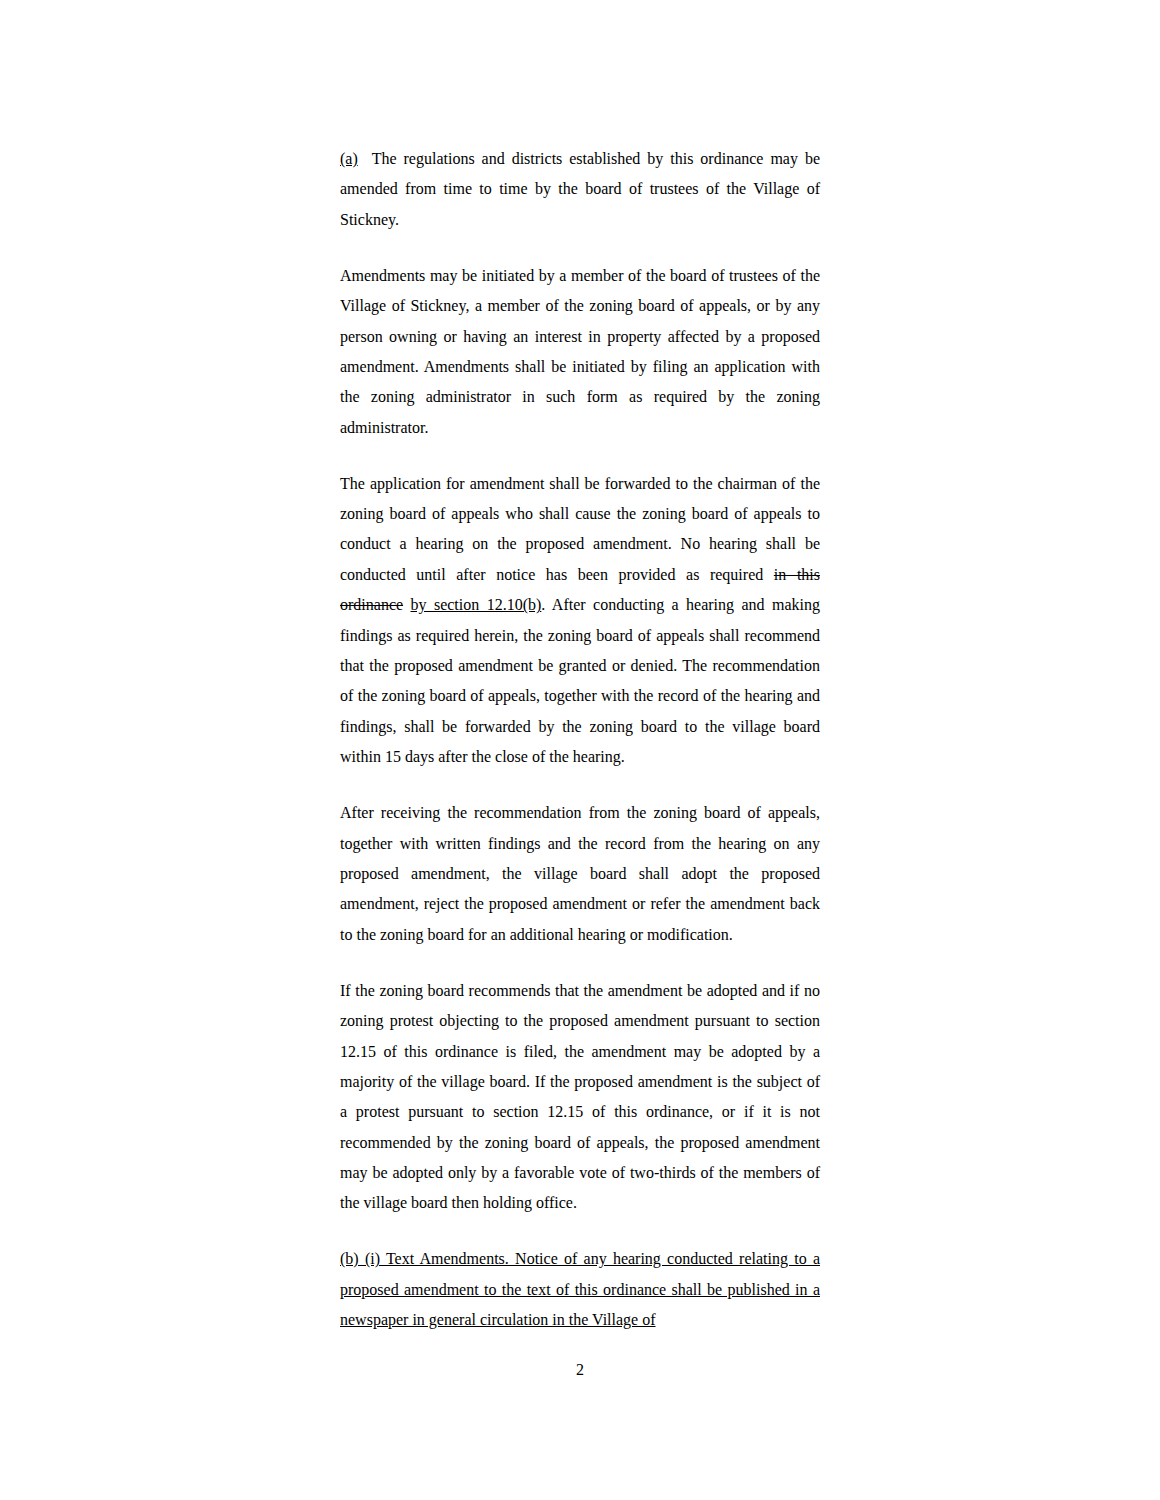(a) The regulations and districts established by this ordinance may be amended from time to time by the board of trustees of the Village of Stickney.
Amendments may be initiated by a member of the board of trustees of the Village of Stickney, a member of the zoning board of appeals, or by any person owning or having an interest in property affected by a proposed amendment. Amendments shall be initiated by filing an application with the zoning administrator in such form as required by the zoning administrator.
The application for amendment shall be forwarded to the chairman of the zoning board of appeals who shall cause the zoning board of appeals to conduct a hearing on the proposed amendment. No hearing shall be conducted until after notice has been provided as required in this ordinance by section 12.10(b). After conducting a hearing and making findings as required herein, the zoning board of appeals shall recommend that the proposed amendment be granted or denied. The recommendation of the zoning board of appeals, together with the record of the hearing and findings, shall be forwarded by the zoning board to the village board within 15 days after the close of the hearing.
After receiving the recommendation from the zoning board of appeals, together with written findings and the record from the hearing on any proposed amendment, the village board shall adopt the proposed amendment, reject the proposed amendment or refer the amendment back to the zoning board for an additional hearing or modification.
If the zoning board recommends that the amendment be adopted and if no zoning protest objecting to the proposed amendment pursuant to section 12.15 of this ordinance is filed, the amendment may be adopted by a majority of the village board. If the proposed amendment is the subject of a protest pursuant to section 12.15 of this ordinance, or if it is not recommended by the zoning board of appeals, the proposed amendment may be adopted only by a favorable vote of two-thirds of the members of the village board then holding office.
(b) (i) Text Amendments. Notice of any hearing conducted relating to a proposed amendment to the text of this ordinance shall be published in a newspaper in general circulation in the Village of
2